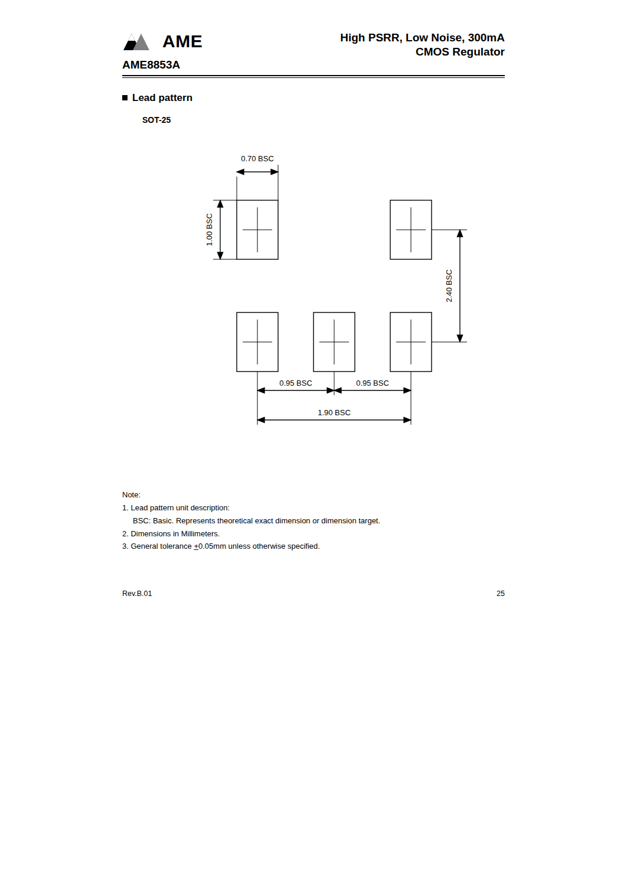AME
High PSRR, Low Noise, 300mA
CMOS Regulator
AME8853A
Lead pattern
SOT-25
0.70 BSC 1.00 BSC 2.40 BSC 0.95 BSC 0.95 BSC 1.90 BSC
Note:
1. Lead pattern unit description:
BSC: Basic. Represents theoretical exact dimension or dimension target.
2. Dimensions in Millimeters.
3. General tolerance +0.05mm unless otherwise specified.
Rev.B.01 25